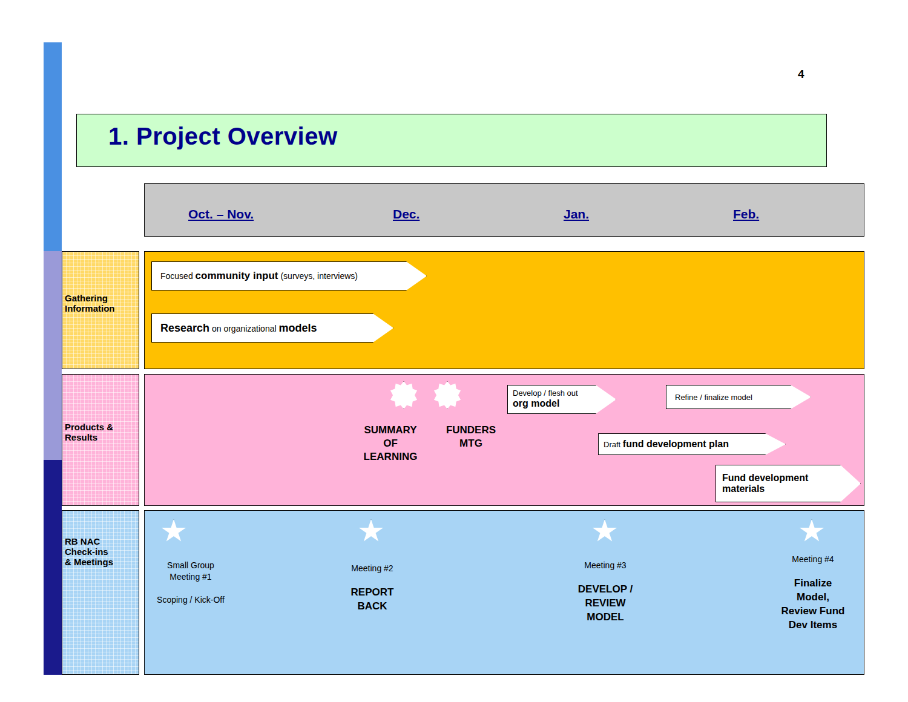4
1. Project Overview
Oct. – Nov. Dec. Jan. Feb.
Gathering
Information
Focused community input (surveys, interviews)
Research on organizational models
Products &
Results
SUMMARY
OF
LEARNING
FUNDERS
MTG
Develop / flesh out org model
Refine / finalize model
Draft fund development plan
Fund development
materials
RB NAC
Check-ins
& Meetings
Small Group
Meeting #1
Scoping / Kick-Off
Meeting #2
REPORT
BACK
Meeting #3
DEVELOP /
REVIEW
MODEL
Meeting #4
Finalize
Model,
Review Fund
Dev Items